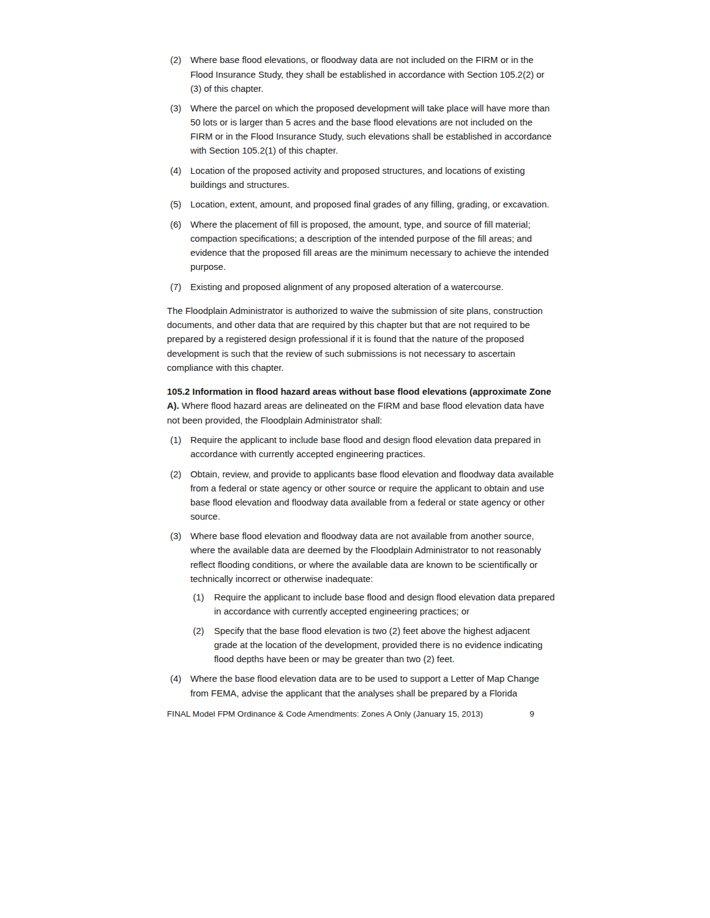(2) Where base flood elevations, or floodway data are not included on the FIRM or in the Flood Insurance Study, they shall be established in accordance with Section 105.2(2) or (3) of this chapter.
(3) Where the parcel on which the proposed development will take place will have more than 50 lots or is larger than 5 acres and the base flood elevations are not included on the FIRM or in the Flood Insurance Study, such elevations shall be established in accordance with Section 105.2(1) of this chapter.
(4) Location of the proposed activity and proposed structures, and locations of existing buildings and structures.
(5) Location, extent, amount, and proposed final grades of any filling, grading, or excavation.
(6) Where the placement of fill is proposed, the amount, type, and source of fill material; compaction specifications; a description of the intended purpose of the fill areas; and evidence that the proposed fill areas are the minimum necessary to achieve the intended purpose.
(7) Existing and proposed alignment of any proposed alteration of a watercourse.
The Floodplain Administrator is authorized to waive the submission of site plans, construction documents, and other data that are required by this chapter but that are not required to be prepared by a registered design professional if it is found that the nature of the proposed development is such that the review of such submissions is not necessary to ascertain compliance with this chapter.
105.2 Information in flood hazard areas without base flood elevations (approximate Zone A). Where flood hazard areas are delineated on the FIRM and base flood elevation data have not been provided, the Floodplain Administrator shall:
(1) Require the applicant to include base flood and design flood elevation data prepared in accordance with currently accepted engineering practices.
(2) Obtain, review, and provide to applicants base flood elevation and floodway data available from a federal or state agency or other source or require the applicant to obtain and use base flood elevation and floodway data available from a federal or state agency or other source.
(3) Where base flood elevation and floodway data are not available from another source, where the available data are deemed by the Floodplain Administrator to not reasonably reflect flooding conditions, or where the available data are known to be scientifically or technically incorrect or otherwise inadequate:
(1) Require the applicant to include base flood and design flood elevation data prepared in accordance with currently accepted engineering practices; or
(2) Specify that the base flood elevation is two (2) feet above the highest adjacent grade at the location of the development, provided there is no evidence indicating flood depths have been or may be greater than two (2) feet.
(4) Where the base flood elevation data are to be used to support a Letter of Map Change from FEMA, advise the applicant that the analyses shall be prepared by a Florida
FINAL Model FPM Ordinance & Code Amendments: Zones A Only (January 15, 2013) 9